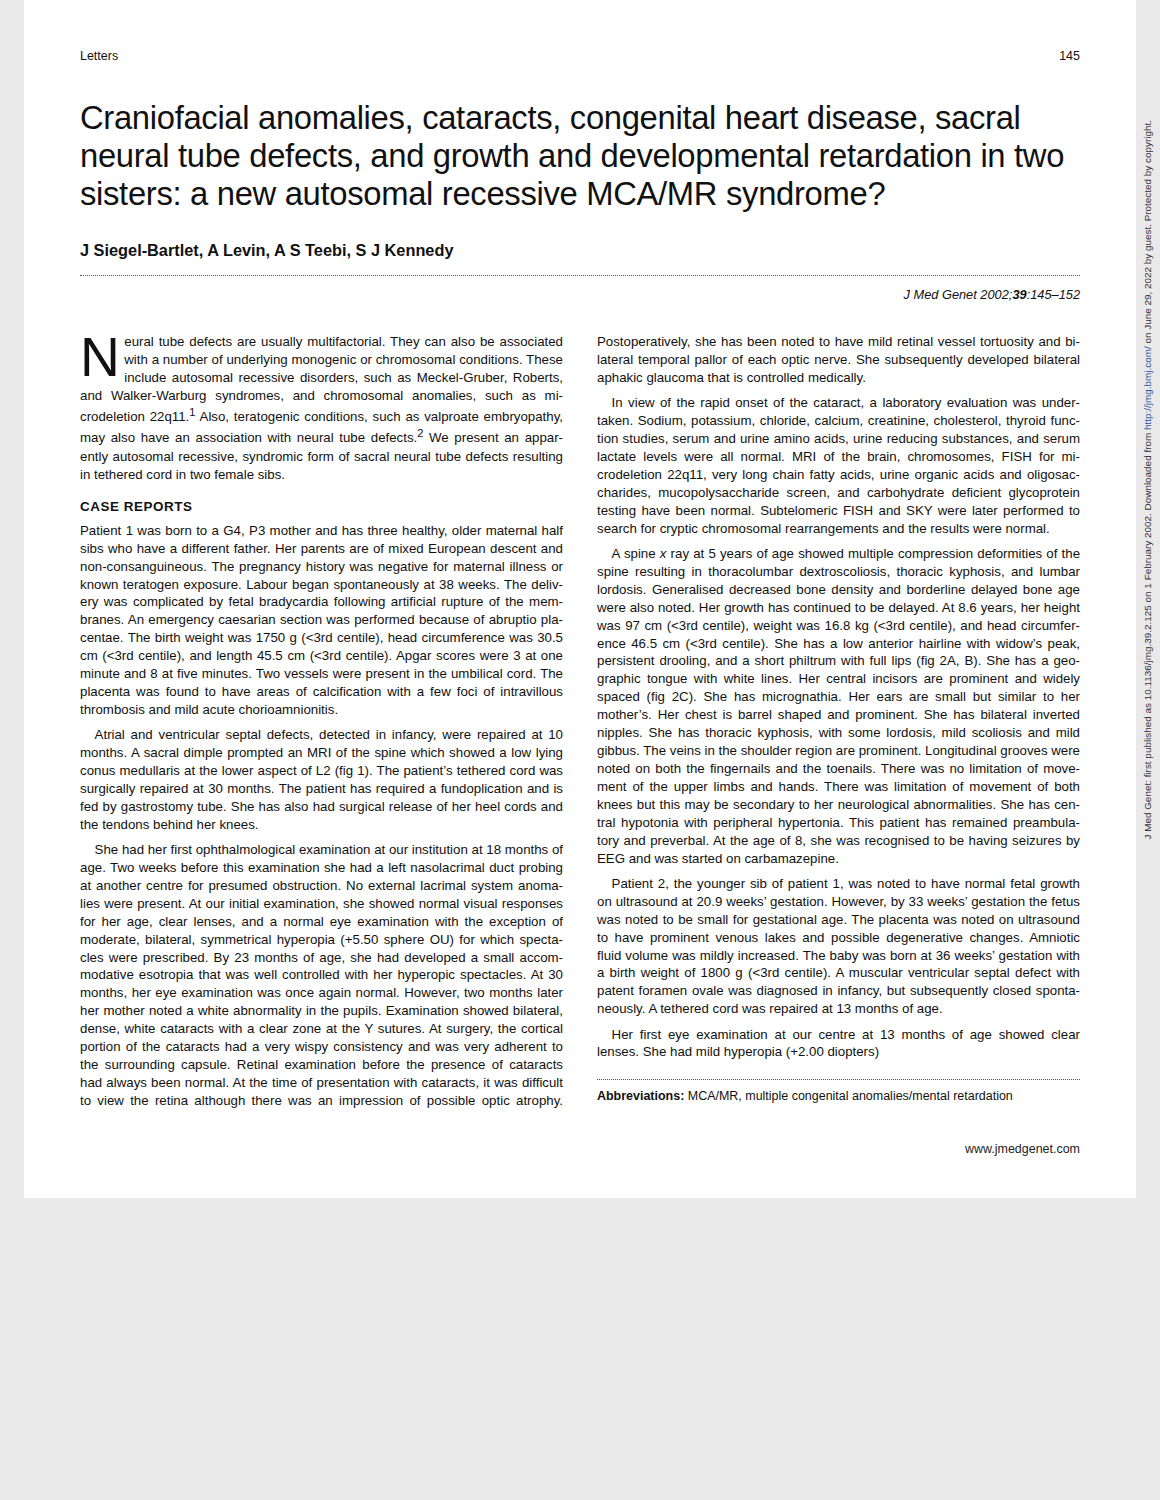Letters 145
Craniofacial anomalies, cataracts, congenital heart disease, sacral neural tube defects, and growth and developmental retardation in two sisters: a new autosomal recessive MCA/MR syndrome?
J Siegel-Bartlet, A Levin, A S Teebi, S J Kennedy
J Med Genet 2002;39:145–152
Neural tube defects are usually multifactorial. They can also be associated with a number of underlying monogenic or chromosomal conditions. These include autosomal recessive disorders, such as Meckel-Gruber, Roberts, and Walker-Warburg syndromes, and chromosomal anomalies, such as microdeletion 22q11.1 Also, teratogenic conditions, such as valproate embryopathy, may also have an association with neural tube defects.2 We present an apparently autosomal recessive, syndromic form of sacral neural tube defects resulting in tethered cord in two female sibs.
CASE REPORTS
Patient 1 was born to a G4, P3 mother and has three healthy, older maternal half sibs who have a different father. Her parents are of mixed European descent and non-consanguineous. The pregnancy history was negative for maternal illness or known teratogen exposure. Labour began spontaneously at 38 weeks. The delivery was complicated by fetal bradycardia following artificial rupture of the membranes. An emergency caesarian section was performed because of abruptio placentae. The birth weight was 1750 g (<3rd centile), head circumference was 30.5 cm (<3rd centile), and length 45.5 cm (<3rd centile). Apgar scores were 3 at one minute and 8 at five minutes. Two vessels were present in the umbilical cord. The placenta was found to have areas of calcification with a few foci of intravillous thrombosis and mild acute chorioamnionitis.
Atrial and ventricular septal defects, detected in infancy, were repaired at 10 months. A sacral dimple prompted an MRI of the spine which showed a low lying conus medullaris at the lower aspect of L2 (fig 1). The patient’s tethered cord was surgically repaired at 30 months. The patient has required a fundoplication and is fed by gastrostomy tube. She has also had surgical release of her heel cords and the tendons behind her knees.
She had her first ophthalmological examination at our institution at 18 months of age. Two weeks before this examination she had a left nasolacrimal duct probing at another centre for presumed obstruction. No external lacrimal system anomalies were present. At our initial examination, she showed normal visual responses for her age, clear lenses, and a normal eye examination with the exception of moderate, bilateral, symmetrical hyperopia (+5.50 sphere OU) for which spectacles were prescribed. By 23 months of age, she had developed a small accommodative esotropia that was well controlled with her hyperopic spectacles. At 30 months, her eye examination was once again normal. However, two months later her mother noted a white abnormality in the pupils. Examination showed bilateral, dense, white cataracts with a clear zone at the Y sutures. At surgery, the cortical portion of the cataracts had a very wispy consistency and was very adherent to the surrounding capsule. Retinal examination before the presence of cataracts had always been normal. At the time of presentation with cataracts, it was difficult to view the retina although there was an impression of possible optic atrophy. Postoperatively, she has been noted to have mild retinal vessel tortuosity and bilateral temporal pallor of each optic nerve. She subsequently developed bilateral aphakic glaucoma that is controlled medically.
In view of the rapid onset of the cataract, a laboratory evaluation was undertaken. Sodium, potassium, chloride, calcium, creatinine, cholesterol, thyroid function studies, serum and urine amino acids, urine reducing substances, and serum lactate levels were all normal. MRI of the brain, chromosomes, FISH for microdeletion 22q11, very long chain fatty acids, urine organic acids and oligosaccharides, mucopolysaccharide screen, and carbohydrate deficient glycoprotein testing have been normal. Subtelomeric FISH and SKY were later performed to search for cryptic chromosomal rearrangements and the results were normal.
A spine x ray at 5 years of age showed multiple compression deformities of the spine resulting in thoracolumbar dextroscoliosis, thoracic kyphosis, and lumbar lordosis. Generalised decreased bone density and borderline delayed bone age were also noted. Her growth has continued to be delayed. At 8.6 years, her height was 97 cm (<3rd centile), weight was 16.8 kg (<3rd centile), and head circumference 46.5 cm (<3rd centile). She has a low anterior hairline with widow’s peak, persistent drooling, and a short philtrum with full lips (fig 2A, B). She has a geographic tongue with white lines. Her central incisors are prominent and widely spaced (fig 2C). She has micrognathia. Her ears are small but similar to her mother’s. Her chest is barrel shaped and prominent. She has bilateral inverted nipples. She has thoracic kyphosis, with some lordosis, mild scoliosis and mild gibbus. The veins in the shoulder region are prominent. Longitudinal grooves were noted on both the fingernails and the toenails. There was no limitation of movement of the upper limbs and hands. There was limitation of movement of both knees but this may be secondary to her neurological abnormalities. She has central hypotonia with peripheral hypertonia. This patient has remained preambulatory and preverbal. At the age of 8, she was recognised to be having seizures by EEG and was started on carbamazepine.
Patient 2, the younger sib of patient 1, was noted to have normal fetal growth on ultrasound at 20.9 weeks’ gestation. However, by 33 weeks’ gestation the fetus was noted to be small for gestational age. The placenta was noted on ultrasound to have prominent venous lakes and possible degenerative changes. Amniotic fluid volume was mildly increased. The baby was born at 36 weeks’ gestation with a birth weight of 1800 g (<3rd centile). A muscular ventricular septal defect with patent foramen ovale was diagnosed in infancy, but subsequently closed spontaneously. A tethered cord was repaired at 13 months of age.
Her first eye examination at our centre at 13 months of age showed clear lenses. She had mild hyperopia (+2.00 diopters)
Abbreviations: MCA/MR, multiple congenital anomalies/mental retardation
www.jmedgenet.com
J Med Genet: first published as 10.1136/jmg.39.2.125 on 1 February 2002. Downloaded from http://jmg.bmj.com/ on June 29, 2022 by guest. Protected by copyright.